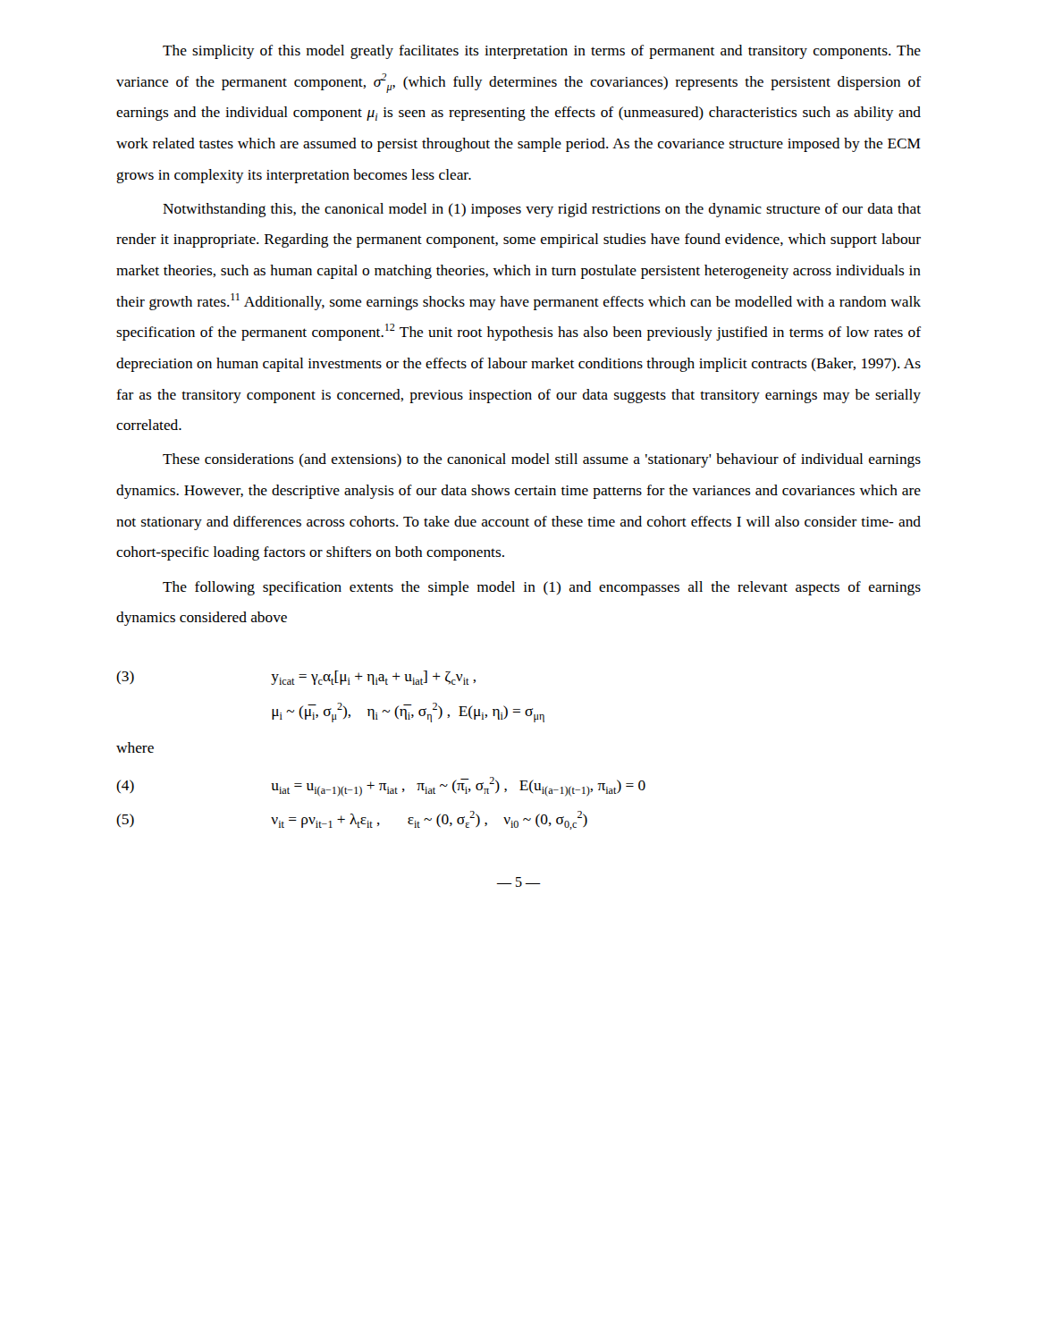The simplicity of this model greatly facilitates its interpretation in terms of permanent and transitory components. The variance of the permanent component, σ2μ, (which fully determines the covariances) represents the persistent dispersion of earnings and the individual component μi is seen as representing the effects of (unmeasured) characteristics such as ability and work related tastes which are assumed to persist throughout the sample period. As the covariance structure imposed by the ECM grows in complexity its interpretation becomes less clear.
Notwithstanding this, the canonical model in (1) imposes very rigid restrictions on the dynamic structure of our data that render it inappropriate. Regarding the permanent component, some empirical studies have found evidence, which support labour market theories, such as human capital o matching theories, which in turn postulate persistent heterogeneity across individuals in their growth rates.11 Additionally, some earnings shocks may have permanent effects which can be modelled with a random walk specification of the permanent component.12 The unit root hypothesis has also been previously justified in terms of low rates of depreciation on human capital investments or the effects of labour market conditions through implicit contracts (Baker, 1997). As far as the transitory component is concerned, previous inspection of our data suggests that transitory earnings may be serially correlated.
These considerations (and extensions) to the canonical model still assume a 'stationary' behaviour of individual earnings dynamics. However, the descriptive analysis of our data shows certain time patterns for the variances and covariances which are not stationary and differences across cohorts. To take due account of these time and cohort effects I will also consider time- and cohort-specific loading factors or shifters on both components.
The following specification extents the simple model in (1) and encompasses all the relevant aspects of earnings dynamics considered above
(3)
yicat = γcαt[μi + ηiat + uiat] + ζcνit ,
μi ~ (μ̅i, σμ2), ηi ~ (η̅i, ση2) , E(μi, ηi) = σμη
where
(4)
uiat = ui(a−1)(t−1) + πiat , πiat ~ (π̅i, σπ2) , E(ui(a−1)(t−1), πiat) = 0
(5)
νit = ρνit−1 + λtεit , εit ~ (0, σε2) , νi0 ~ (0, σ0,c2)
— 5 —